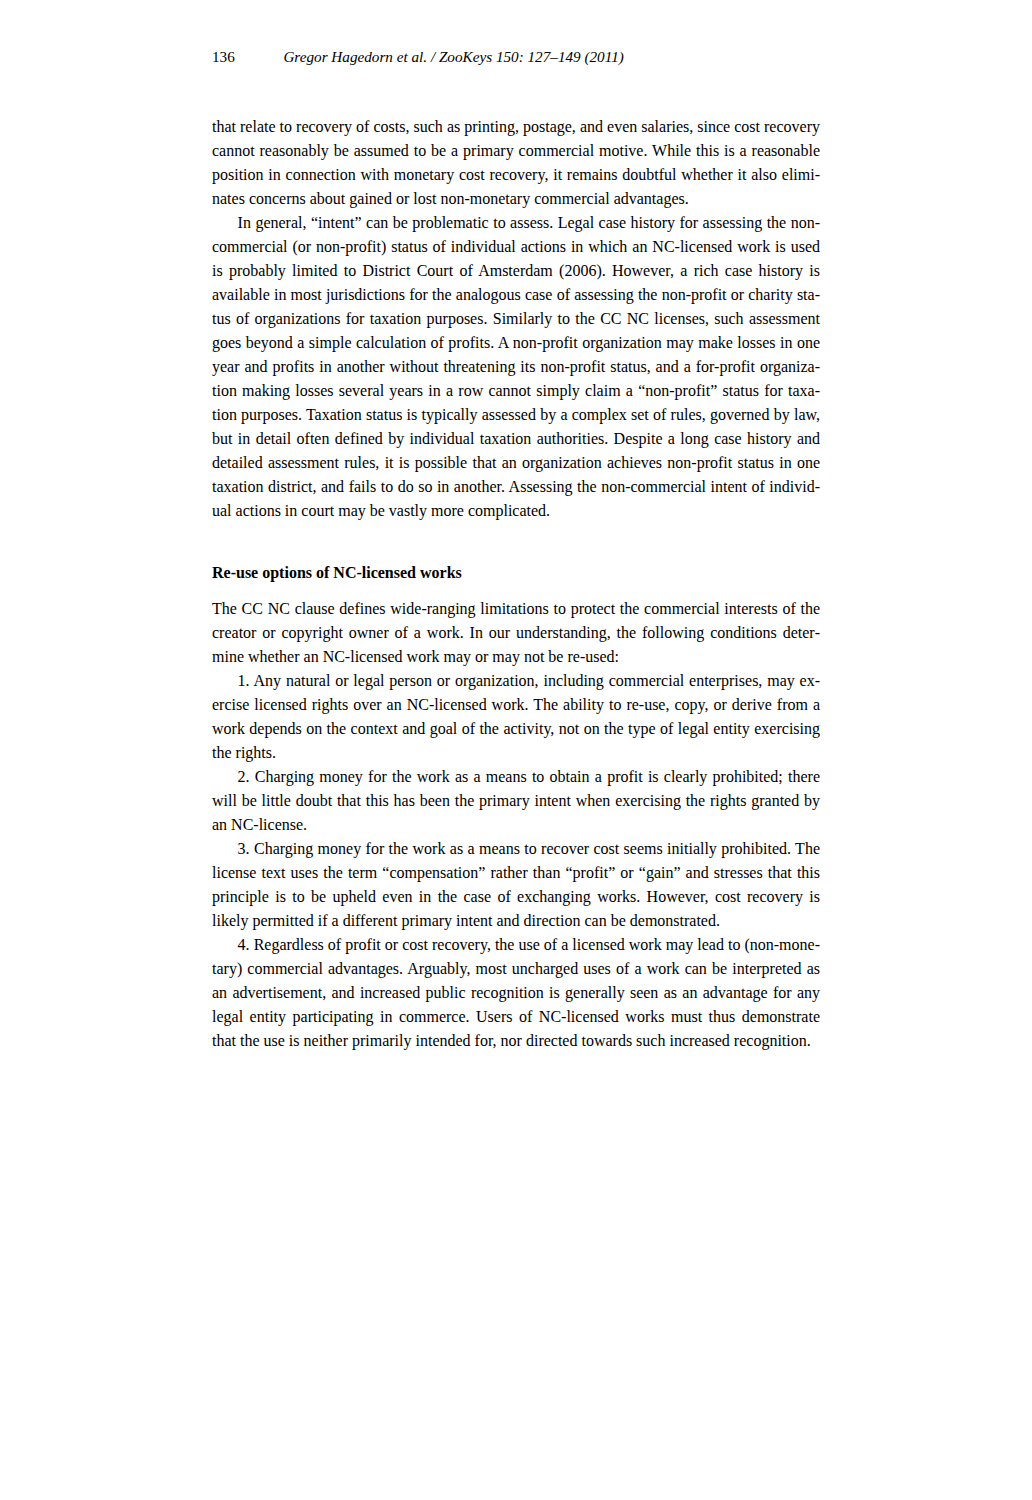136 Gregor Hagedorn et al. / ZooKeys 150: 127–149 (2011)
that relate to recovery of costs, such as printing, postage, and even salaries, since cost recovery cannot reasonably be assumed to be a primary commercial motive. While this is a reasonable position in connection with monetary cost recovery, it remains doubtful whether it also eliminates concerns about gained or lost non-monetary commercial advantages.
In general, “intent” can be problematic to assess. Legal case history for assessing the non-commercial (or non-profit) status of individual actions in which an NC-licensed work is used is probably limited to District Court of Amsterdam (2006). However, a rich case history is available in most jurisdictions for the analogous case of assessing the non-profit or charity status of organizations for taxation purposes. Similarly to the CC NC licenses, such assessment goes beyond a simple calculation of profits. A non-profit organization may make losses in one year and profits in another without threatening its non-profit status, and a for-profit organization making losses several years in a row cannot simply claim a “non-profit” status for taxation purposes. Taxation status is typically assessed by a complex set of rules, governed by law, but in detail often defined by individual taxation authorities. Despite a long case history and detailed assessment rules, it is possible that an organization achieves non-profit status in one taxation district, and fails to do so in another. Assessing the non-commercial intent of individual actions in court may be vastly more complicated.
Re-use options of NC-licensed works
The CC NC clause defines wide-ranging limitations to protect the commercial interests of the creator or copyright owner of a work. In our understanding, the following conditions determine whether an NC-licensed work may or may not be re-used:
1. Any natural or legal person or organization, including commercial enterprises, may exercise licensed rights over an NC-licensed work. The ability to re-use, copy, or derive from a work depends on the context and goal of the activity, not on the type of legal entity exercising the rights.
2. Charging money for the work as a means to obtain a profit is clearly prohibited; there will be little doubt that this has been the primary intent when exercising the rights granted by an NC-license.
3. Charging money for the work as a means to recover cost seems initially prohibited. The license text uses the term “compensation” rather than “profit” or “gain” and stresses that this principle is to be upheld even in the case of exchanging works. However, cost recovery is likely permitted if a different primary intent and direction can be demonstrated.
4. Regardless of profit or cost recovery, the use of a licensed work may lead to (non-monetary) commercial advantages. Arguably, most uncharged uses of a work can be interpreted as an advertisement, and increased public recognition is generally seen as an advantage for any legal entity participating in commerce. Users of NC-licensed works must thus demonstrate that the use is neither primarily intended for, nor directed towards such increased recognition.